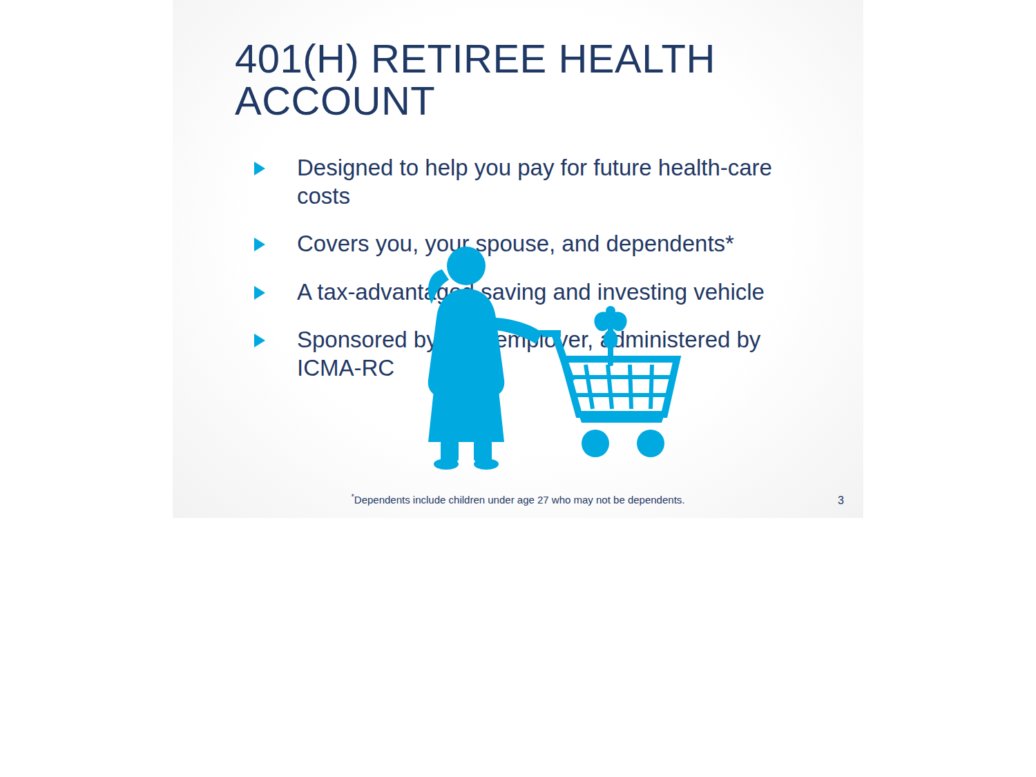401(H) RETIREE HEALTH ACCOUNT
Designed to help you pay for future health-care costs
Covers you, your spouse, and dependents*
A tax-advantaged saving and investing vehicle
Sponsored by your employer, administered by ICMA-RC
*Dependents include children under age 27 who may not be dependents.
3